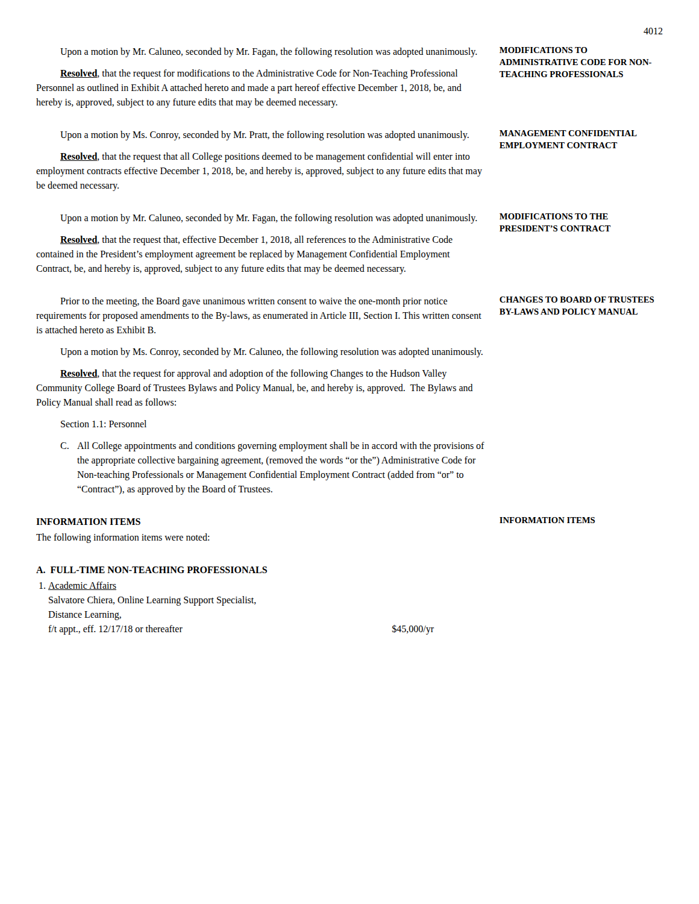4012
Upon a motion by Mr. Caluneo, seconded by Mr. Fagan, the following resolution was adopted unanimously.
Resolved, that the request for modifications to the Administrative Code for Non-Teaching Professional Personnel as outlined in Exhibit A attached hereto and made a part hereof effective December 1, 2018, be, and hereby is, approved, subject to any future edits that may be deemed necessary.
Modifications to Administrative Code for Non-Teaching Professionals
Upon a motion by Ms. Conroy, seconded by Mr. Pratt, the following resolution was adopted unanimously.
Resolved, that the request that all College positions deemed to be management confidential will enter into employment contracts effective December 1, 2018, be, and hereby is, approved, subject to any future edits that may be deemed necessary.
Management Confidential Employment Contract
Upon a motion by Mr. Caluneo, seconded by Mr. Fagan, the following resolution was adopted unanimously.
Resolved, that the request that, effective December 1, 2018, all references to the Administrative Code contained in the President’s employment agreement be replaced by Management Confidential Employment Contract, be, and hereby is, approved, subject to any future edits that may be deemed necessary.
Modifications to the President’s Contract
Prior to the meeting, the Board gave unanimous written consent to waive the one-month prior notice requirements for proposed amendments to the By-laws, as enumerated in Article III, Section I. This written consent is attached hereto as Exhibit B.
Upon a motion by Ms. Conroy, seconded by Mr. Caluneo, the following resolution was adopted unanimously.
Resolved, that the request for approval and adoption of the following Changes to the Hudson Valley Community College Board of Trustees Bylaws and Policy Manual, be, and hereby is, approved. The Bylaws and Policy Manual shall read as follows:
Section 1.1: Personnel
C.
All College appointments and conditions governing employment shall be in accord with the provisions of the appropriate collective bargaining agreement, (removed the words “or the”) Administrative Code for Non-teaching Professionals or Management Confidential Employment Contract (added from “or” to “Contract”), as approved by the Board of Trustees.
Changes to Board of Trustees By-laws and Policy Manual
Information Items
The following information items were noted:
Information Items
A. Full-Time Non-Teaching Professionals
Academic Affairs
Salvatore Chiera, Online Learning Support Specialist,
Distance Learning,
f/t appt., eff. 12/17/18 or thereafter$45,000/yr